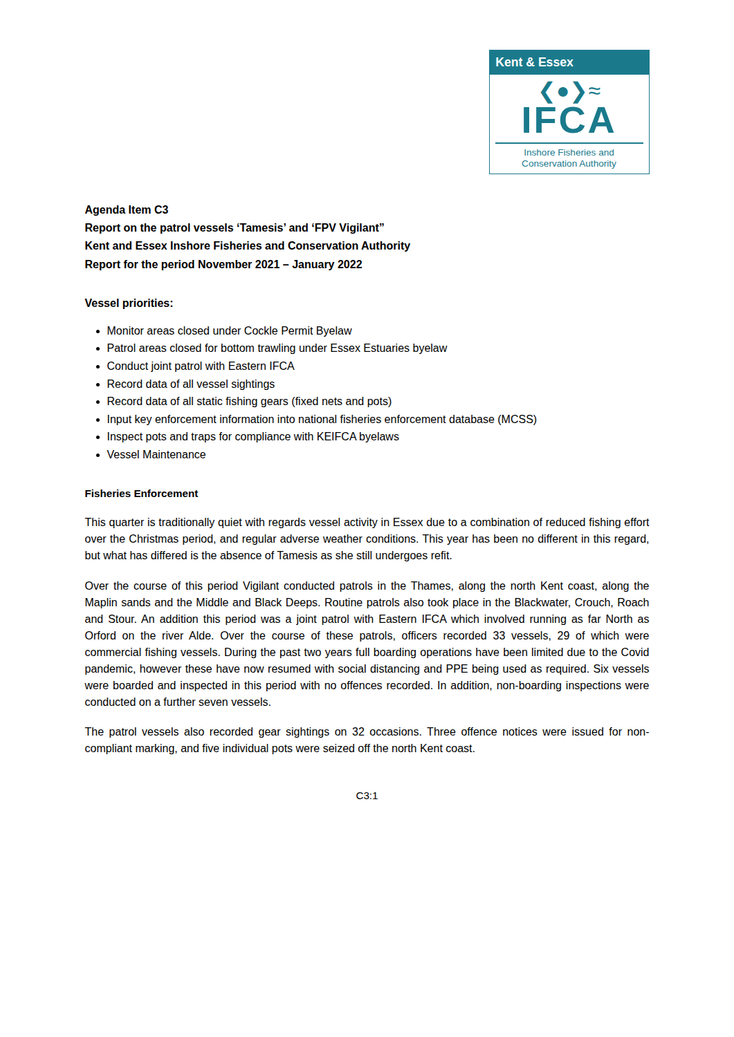Kent & Essex
❮●❯≈
IFCA
Inshore Fisheries and
Conservation Authority
Agenda Item C3
Report on the patrol vessels ‘Tamesis’ and ‘FPV Vigilant”
Kent and Essex Inshore Fisheries and Conservation Authority
Report for the period November 2021 – January 2022
Vessel priorities:
Monitor areas closed under Cockle Permit Byelaw
Patrol areas closed for bottom trawling under Essex Estuaries byelaw
Conduct joint patrol with Eastern IFCA
Record data of all vessel sightings
Record data of all static fishing gears (fixed nets and pots)
Input key enforcement information into national fisheries enforcement database (MCSS)
Inspect pots and traps for compliance with KEIFCA byelaws
Vessel Maintenance
Fisheries Enforcement
This quarter is traditionally quiet with regards vessel activity in Essex due to a combination of reduced fishing effort over the Christmas period, and regular adverse weather conditions. This year has been no different in this regard, but what has differed is the absence of Tamesis as she still undergoes refit.
Over the course of this period Vigilant conducted patrols in the Thames, along the north Kent coast, along the Maplin sands and the Middle and Black Deeps. Routine patrols also took place in the Blackwater, Crouch, Roach and Stour. An addition this period was a joint patrol with Eastern IFCA which involved running as far North as Orford on the river Alde. Over the course of these patrols, officers recorded 33 vessels, 29 of which were commercial fishing vessels. During the past two years full boarding operations have been limited due to the Covid pandemic, however these have now resumed with social distancing and PPE being used as required. Six vessels were boarded and inspected in this period with no offences recorded. In addition, non-boarding inspections were conducted on a further seven vessels.
The patrol vessels also recorded gear sightings on 32 occasions. Three offence notices were issued for non-compliant marking, and five individual pots were seized off the north Kent coast.
C3:1